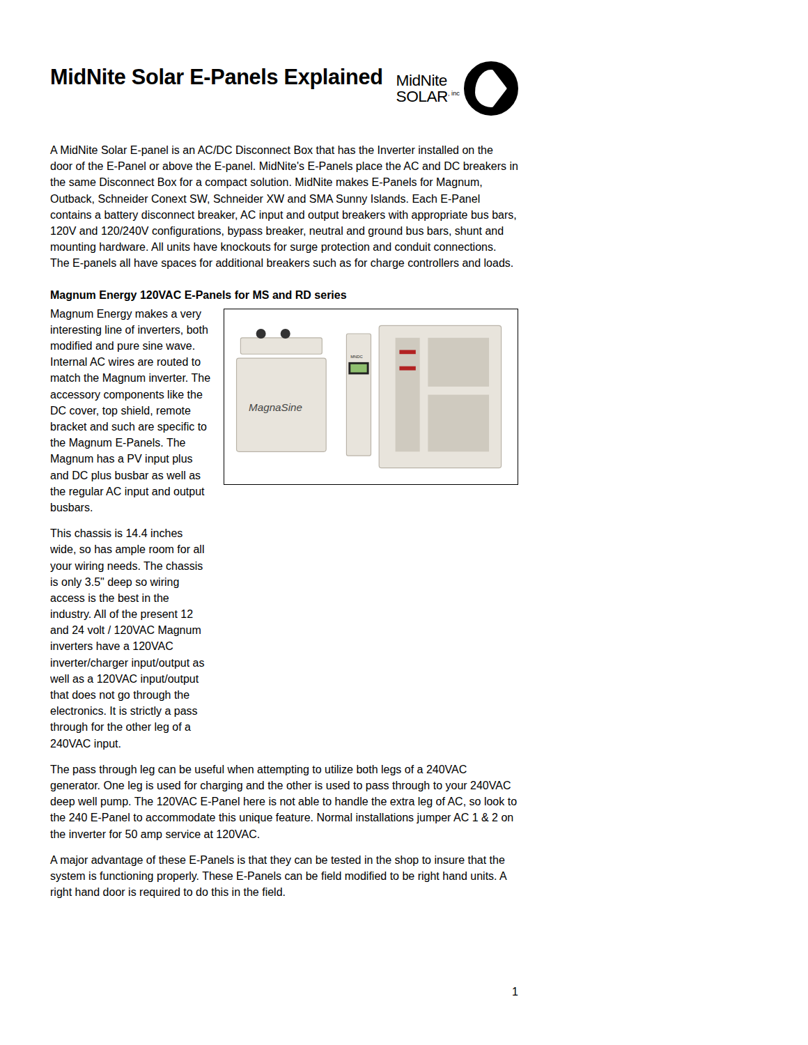MidNite
SOLAR, inc
MidNite Solar E-Panels Explained
A MidNite Solar E-panel is an AC/DC Disconnect Box that has the Inverter installed on the door of the E-Panel or above the E-panel. MidNite's E-Panels place the AC and DC breakers in the same Disconnect Box for a compact solution. MidNite makes E-Panels for Magnum, Outback, Schneider Conext SW, Schneider XW and SMA Sunny Islands. Each E-Panel contains a battery disconnect breaker, AC input and output breakers with appropriate bus bars, 120V and 120/240V configurations, bypass breaker, neutral and ground bus bars, shunt and mounting hardware. All units have knockouts for surge protection and conduit connections. The E-panels all have spaces for additional breakers such as for charge controllers and loads.
Magnum Energy 120VAC E-Panels for MS and RD series
Magnum Energy makes a very interesting line of inverters, both modified and pure sine wave. Internal AC wires are routed to match the Magnum inverter. The accessory components like the DC cover, top shield, remote bracket and such are specific to the Magnum E-Panels. The Magnum has a PV input plus and DC plus busbar as well as the regular AC input and output busbars.
This chassis is 14.4 inches wide, so has ample room for all your wiring needs. The chassis is only 3.5" deep so wiring access is the best in the industry. All of the present 12 and 24 volt / 120VAC Magnum inverters have a 120VAC inverter/charger input/output as well as a 120VAC input/output that does not go through the electronics. It is strictly a pass through for the other leg of a 240VAC input.
The pass through leg can be useful when attempting to utilize both legs of a 240VAC generator. One leg is used for charging and the other is used to pass through to your 240VAC deep well pump. The 120VAC E-Panel here is not able to handle the extra leg of AC, so look to the 240 E-Panel to accommodate this unique feature. Normal installations jumper AC 1 & 2 on the inverter for 50 amp service at 120VAC.
A major advantage of these E-Panels is that they can be tested in the shop to insure that the system is functioning properly. These E-Panels can be field modified to be right hand units. A right hand door is required to do this in the field.
1